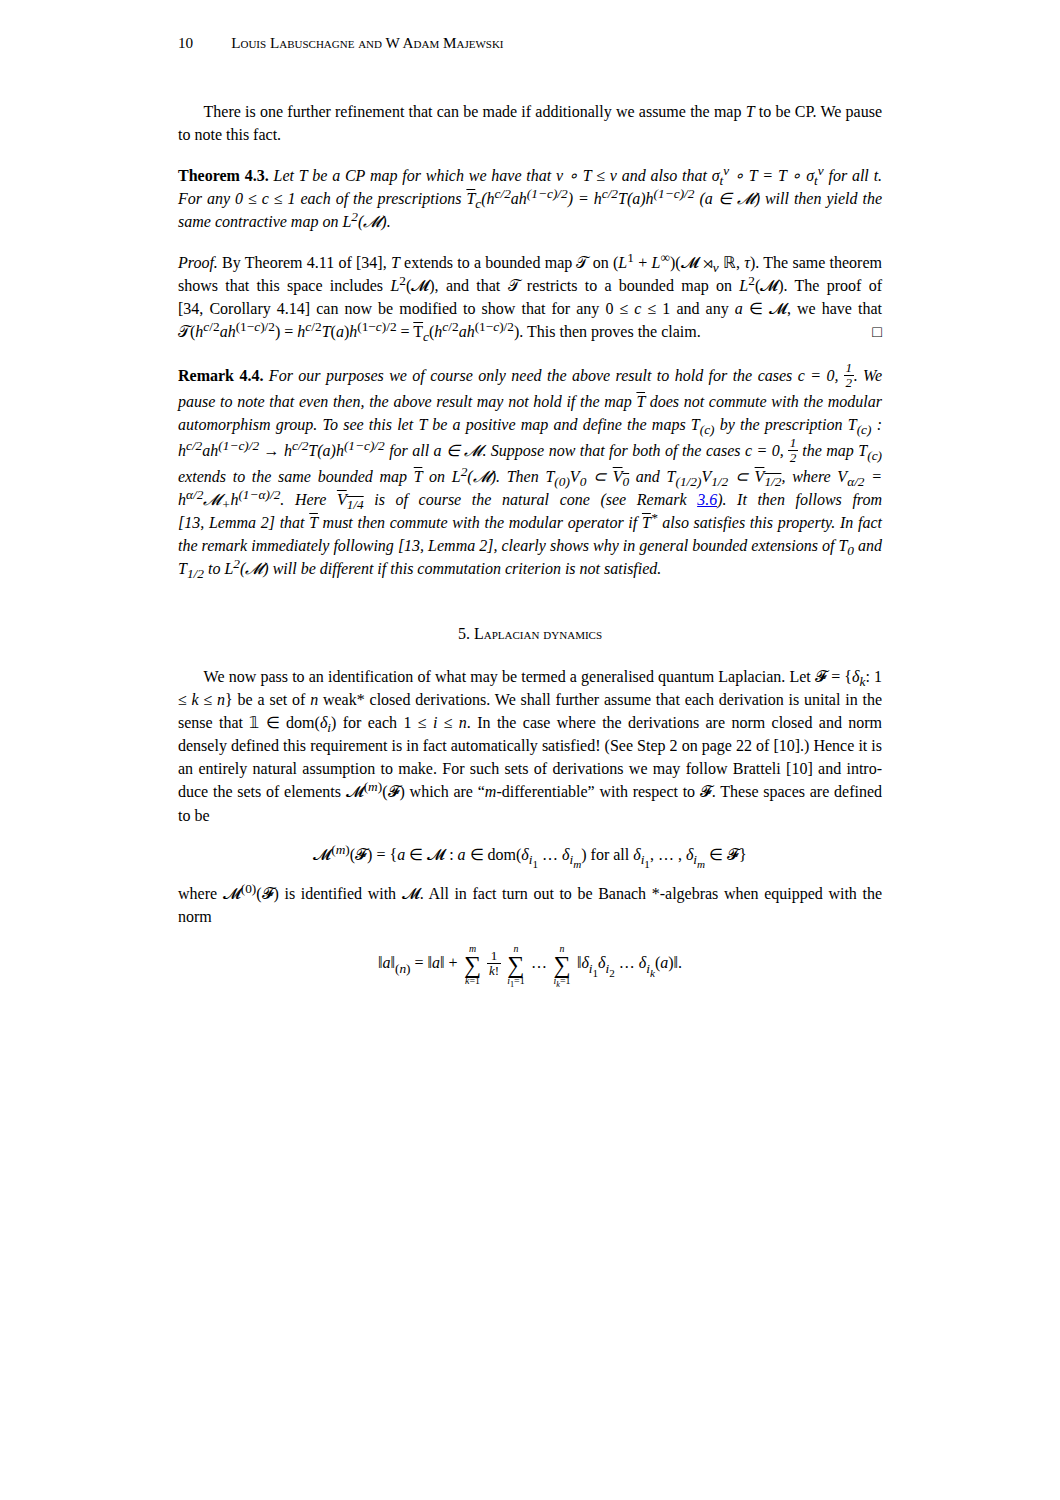10 Louis Labuschagne and W Adam Majewski
There is one further refinement that can be made if additionally we assume the map T to be CP. We pause to note this fact.
Theorem 4.3. Let T be a CP map for which we have that ν ∘ T ≤ ν and also that σtν ∘ T = T ∘ σtν for all t. For any 0 ≤ c ≤ 1 each of the prescriptions Tc(hc/2ah(1−c)/2) = hc/2T(a)h(1−c)/2 (a ∈ 𝓜) will then yield the same contractive map on L2(𝓜).
Proof. By Theorem 4.11 of [34], T extends to a bounded map 𝒯 on (L1 + L∞)(𝓜 ⋊ν ℝ, τ). The same theorem shows that this space includes L2(𝓜), and that 𝒯 restricts to a bounded map on L2(𝓜). The proof of [34, Corollary 4.14] can now be modified to show that for any 0 ≤ c ≤ 1 and any a ∈ 𝓜, we have that 𝒯(hc/2ah(1−c)/2) = hc/2T(a)h(1−c)/2 = Tc(hc/2ah(1−c)/2). This then proves the claim. □
Remark 4.4. For our purposes we of course only need the above result to hold for the cases c = 0, 12. We pause to note that even then, the above result may not hold if the map T does not commute with the modular automorphism group. To see this let T be a positive map and define the maps T(c) by the prescription T(c) : hc/2ah(1−c)/2 → hc/2T(a)h(1−c)/2 for all a ∈ 𝓜. Suppose now that for both of the cases c = 0, 12 the map T(c) extends to the same bounded map T on L2(𝓜). Then T(0)V0 ⊂ V0 and T(1/2)V1/2 ⊂ V1/2, where Vα/2 = hα/2𝓜+h(1−α)/2. Here V1/4 is of course the natural cone (see Remark 3.6). It then follows from [13, Lemma 2] that T must then commute with the modular operator if T* also satisfies this property. In fact the remark immediately following [13, Lemma 2], clearly shows why in general bounded extensions of T0 and T1/2 to L2(𝓜) will be different if this commutation criterion is not satisfied.
5. Laplacian dynamics
We now pass to an identification of what may be termed a generalised quantum Laplacian. Let 𝓕 = {δk: 1 ≤ k ≤ n} be a set of n weak* closed derivations. We shall further assume that each derivation is unital in the sense that 𝟙 ∈ dom(δi) for each 1 ≤ i ≤ n. In the case where the derivations are norm closed and norm densely defined this requirement is in fact automatically satisfied! (See Step 2 on page 22 of [10].) Hence it is an entirely natural assumption to make. For such sets of derivations we may follow Bratteli [10] and introduce the sets of elements 𝓜(m)(𝓕) which are “m-differentiable” with respect to 𝓕. These spaces are defined to be
𝓜(m)(𝓕) = {a ∈ 𝓜 : a ∈ dom(δi1 … δim) for all δi1, … , δim ∈ 𝓕}
where 𝓜(0)(𝓕) is identified with 𝓜. All in fact turn out to be Banach *-algebras when equipped with the norm
‖a‖(n) = ‖a‖ + m∑k=1 1 k! n∑i1=1 … n∑ik=1 ‖δi1δi2 … δik(a)‖.